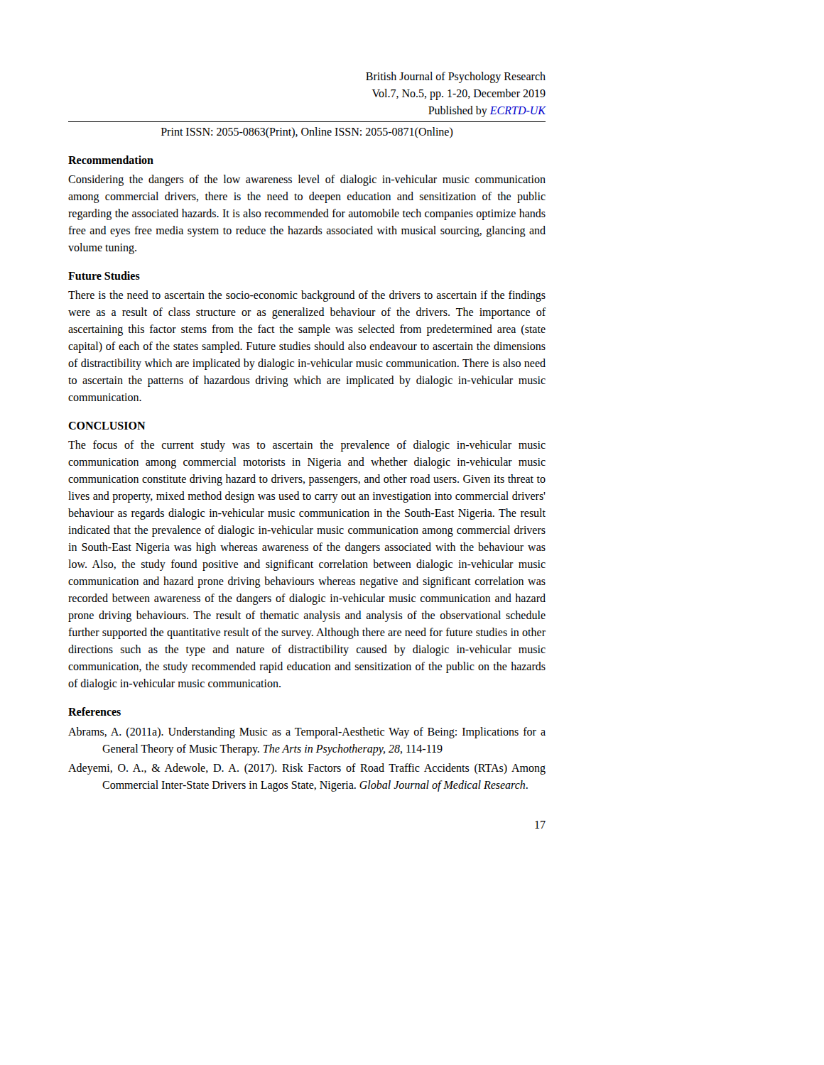British Journal of Psychology Research
Vol.7, No.5, pp. 1-20, December 2019
Published by ECRTD-UK
Print ISSN: 2055-0863(Print), Online ISSN: 2055-0871(Online)
Recommendation
Considering the dangers of the low awareness level of dialogic in-vehicular music communication among commercial drivers, there is the need to deepen education and sensitization of the public regarding the associated hazards. It is also recommended for automobile tech companies optimize hands free and eyes free media system to reduce the hazards associated with musical sourcing, glancing and volume tuning.
Future Studies
There is the need to ascertain the socio-economic background of the drivers to ascertain if the findings were as a result of class structure or as generalized behaviour of the drivers. The importance of ascertaining this factor stems from the fact the sample was selected from predetermined area (state capital) of each of the states sampled. Future studies should also endeavour to ascertain the dimensions of distractibility which are implicated by dialogic in-vehicular music communication. There is also need to ascertain the patterns of hazardous driving which are implicated by dialogic in-vehicular music communication.
CONCLUSION
The focus of the current study was to ascertain the prevalence of dialogic in-vehicular music communication among commercial motorists in Nigeria and whether dialogic in-vehicular music communication constitute driving hazard to drivers, passengers, and other road users. Given its threat to lives and property, mixed method design was used to carry out an investigation into commercial drivers' behaviour as regards dialogic in-vehicular music communication in the South-East Nigeria. The result indicated that the prevalence of dialogic in-vehicular music communication among commercial drivers in South-East Nigeria was high whereas awareness of the dangers associated with the behaviour was low. Also, the study found positive and significant correlation between dialogic in-vehicular music communication and hazard prone driving behaviours whereas negative and significant correlation was recorded between awareness of the dangers of dialogic in-vehicular music communication and hazard prone driving behaviours. The result of thematic analysis and analysis of the observational schedule further supported the quantitative result of the survey. Although there are need for future studies in other directions such as the type and nature of distractibility caused by dialogic in-vehicular music communication, the study recommended rapid education and sensitization of the public on the hazards of dialogic in-vehicular music communication.
References
Abrams, A. (2011a). Understanding Music as a Temporal-Aesthetic Way of Being: Implications for a General Theory of Music Therapy. The Arts in Psychotherapy, 28, 114-119
Adeyemi, O. A., & Adewole, D. A. (2017). Risk Factors of Road Traffic Accidents (RTAs) Among Commercial Inter-State Drivers in Lagos State, Nigeria. Global Journal of Medical Research.
17